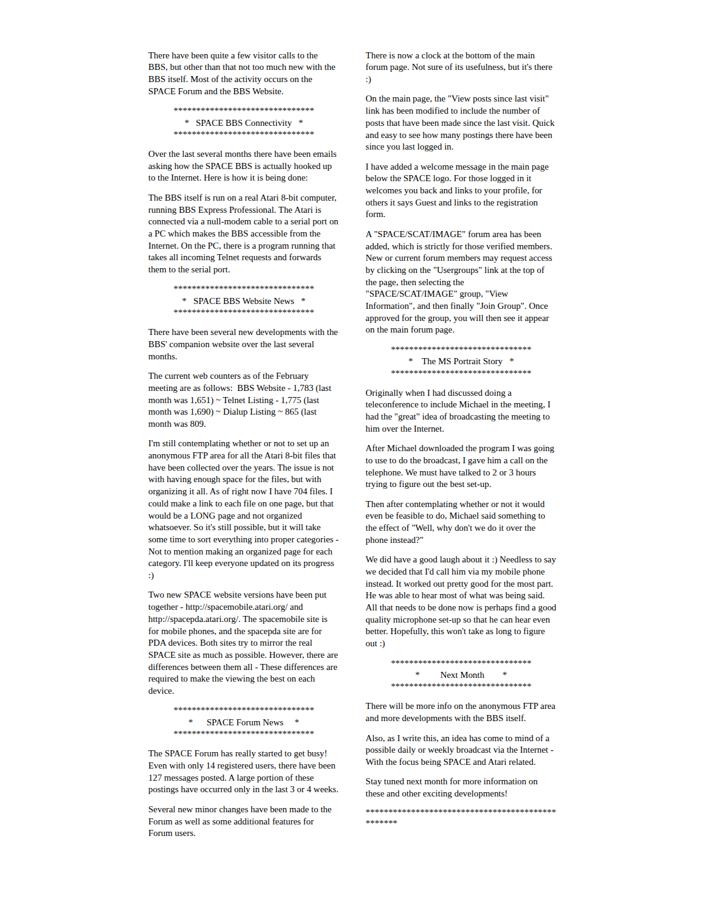There have been quite a few visitor calls to the BBS, but other than that not too much new with the BBS itself. Most of the activity occurs on the SPACE Forum and the BBS Website.
******************************* * SPACE BBS Connectivity * *******************************
Over the last several months there have been emails asking how the SPACE BBS is actually hooked up to the Internet. Here is how it is being done:
The BBS itself is run on a real Atari 8-bit computer, running BBS Express Professional. The Atari is connected via a null-modem cable to a serial port on a PC which makes the BBS accessible from the Internet. On the PC, there is a program running that takes all incoming Telnet requests and forwards them to the serial port.
******************************* * SPACE BBS Website News * *******************************
There have been several new developments with the BBS' companion website over the last several months.
The current web counters as of the February meeting are as follows: BBS Website - 1,783 (last month was 1,651) ~ Telnet Listing - 1,775 (last month was 1,690) ~ Dialup Listing ~ 865 (last month was 809.
I'm still contemplating whether or not to set up an anonymous FTP area for all the Atari 8-bit files that have been collected over the years. The issue is not with having enough space for the files, but with organizing it all. As of right now I have 704 files. I could make a link to each file on one page, but that would be a LONG page and not organized whatsoever. So it's still possible, but it will take some time to sort everything into proper categories - Not to mention making an organized page for each category. I'll keep everyone updated on its progress :)
Two new SPACE website versions have been put together - http://spacemobile.atari.org/ and http://spacepda.atari.org/. The spacemobile site is for mobile phones, and the spacepda site are for PDA devices. Both sites try to mirror the real SPACE site as much as possible. However, there are differences between them all - These differences are required to make the viewing the best on each device.
******************************* * SPACE Forum News * *******************************
The SPACE Forum has really started to get busy! Even with only 14 registered users, there have been 127 messages posted. A large portion of these postings have occurred only in the last 3 or 4 weeks.
Several new minor changes have been made to the Forum as well as some additional features for Forum users.
There is now a clock at the bottom of the main forum page. Not sure of its usefulness, but it's there :)
On the main page, the "View posts since last visit" link has been modified to include the number of posts that have been made since the last visit. Quick and easy to see how many postings there have been since you last logged in.
I have added a welcome message in the main page below the SPACE logo. For those logged in it welcomes you back and links to your profile, for others it says Guest and links to the registration form.
A "SPACE/SCAT/IMAGE" forum area has been added, which is strictly for those verified members. New or current forum members may request access by clicking on the "Usergroups" link at the top of the page, then selecting the "SPACE/SCAT/IMAGE" group, "View Information", and then finally "Join Group". Once approved for the group, you will then see it appear on the main forum page.
******************************* * The MS Portrait Story * *******************************
Originally when I had discussed doing a teleconference to include Michael in the meeting, I had the "great" idea of broadcasting the meeting to him over the Internet.
After Michael downloaded the program I was going to use to do the broadcast, I gave him a call on the telephone. We must have talked to 2 or 3 hours trying to figure out the best set-up.
Then after contemplating whether or not it would even be feasible to do, Michael said something to the effect of "Well, why don't we do it over the phone instead?"
We did have a good laugh about it :) Needless to say we decided that I'd call him via my mobile phone instead. It worked out pretty good for the most part. He was able to hear most of what was being said. All that needs to be done now is perhaps find a good quality microphone set-up so that he can hear even better. Hopefully, this won't take as long to figure out :)
******************************* * Next Month * *******************************
There will be more info on the anonymous FTP area and more developments with the BBS itself.
Also, as I write this, an idea has come to mind of a possible daily or weekly broadcast via the Internet - With the focus being SPACE and Atari related.
Stay tuned next month for more information on these and other exciting developments!
*************************************************